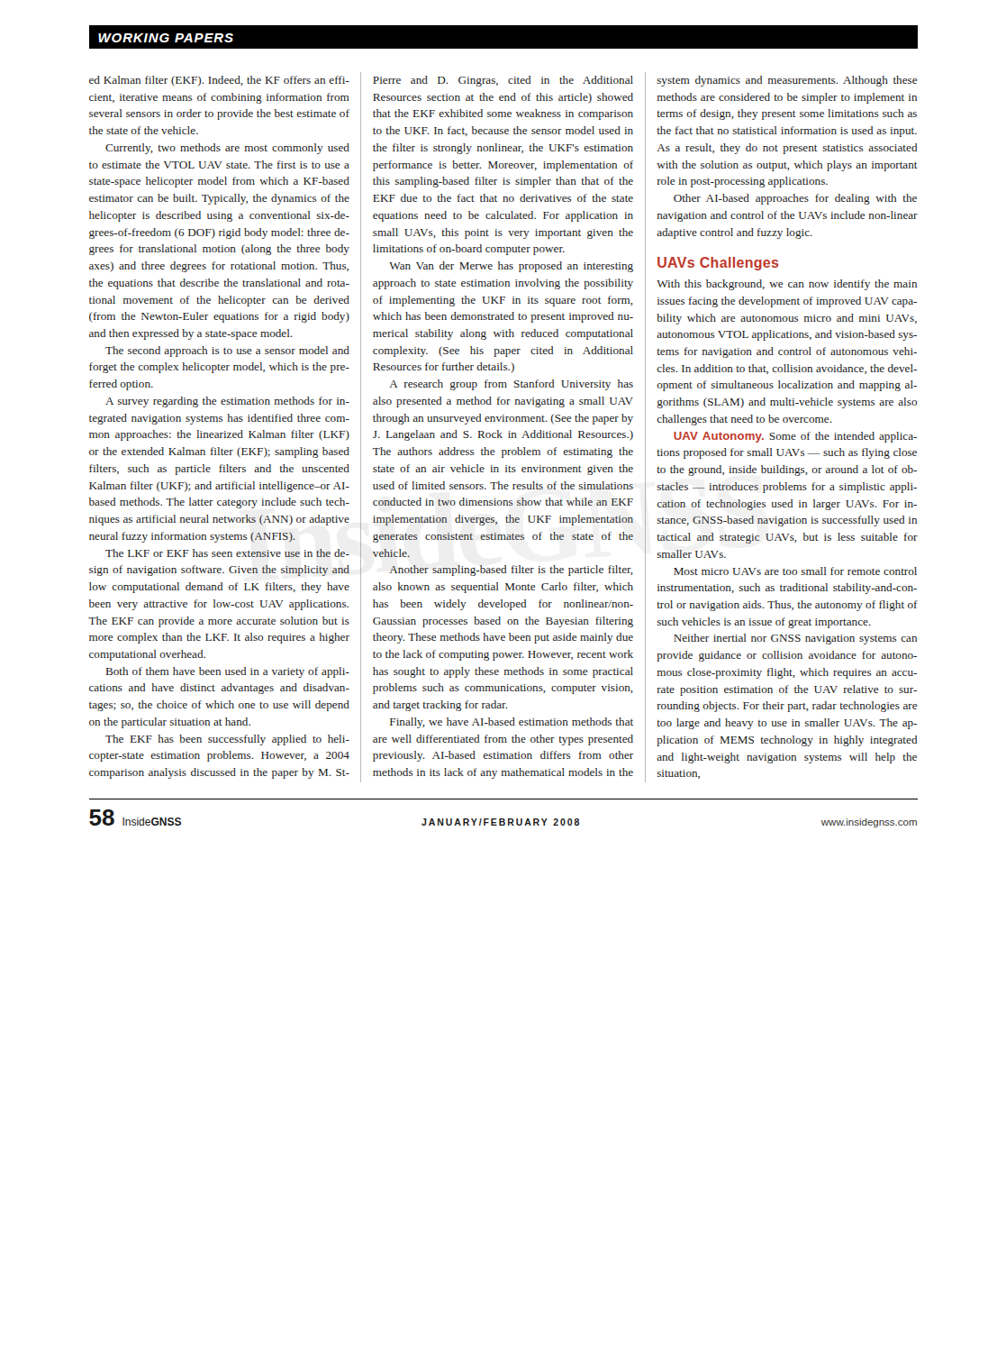Working Papers
Inside GNSS
ed Kalman filter (EKF). Indeed, the KF offers an efficient, iterative means of combining information from several sensors in order to provide the best estimate of the state of the vehicle.
Currently, two methods are most commonly used to estimate the VTOL UAV state. The first is to use a state-space helicopter model from which a KF-based estimator can be built. Typically, the dynamics of the helicopter is described using a conventional six-degrees-of-freedom (6 DOF) rigid body model: three degrees for translational motion (along the three body axes) and three degrees for rotational motion. Thus, the equations that describe the translational and rotational movement of the helicopter can be derived (from the Newton-Euler equations for a rigid body) and then expressed by a state-space model.
The second approach is to use a sensor model and forget the complex helicopter model, which is the preferred option.
A survey regarding the estimation methods for integrated navigation systems has identified three common approaches: the linearized Kalman filter (LKF) or the extended Kalman filter (EKF); sampling based filters, such as particle filters and the unscented Kalman filter (UKF); and artificial intelligence–or AI-based methods. The latter category include such techniques as artificial neural networks (ANN) or adaptive neural fuzzy information systems (ANFIS).
The LKF or EKF has seen extensive use in the design of navigation software. Given the simplicity and low computational demand of LK filters, they have been very attractive for low-cost UAV applications. The EKF can provide a more accurate solution but is more complex than the LKF. It also requires a higher computational overhead.
Both of them have been used in a variety of applications and have distinct advantages and disadvantages; so, the choice of which one to use will depend on the particular situation at hand.
The EKF has been successfully applied to helicopter-state estimation problems. However, a 2004 comparison analysis discussed in the paper by M. St-Pierre and D. Gingras, cited in the Additional Resources section at the end of this article) showed that the EKF exhibited some weakness in comparison to the UKF. In fact, because the sensor model used in the filter is strongly nonlinear, the UKF's estimation performance is better. Moreover, implementation of this sampling-based filter is simpler than that of the EKF due to the fact that no derivatives of the state equations need to be calculated. For application in small UAVs, this point is very important given the limitations of on-board computer power.
Wan Van der Merwe has proposed an interesting approach to state estimation involving the possibility of implementing the UKF in its square root form, which has been demonstrated to present improved numerical stability along with reduced computational complexity. (See his paper cited in Additional Resources for further details.)
A research group from Stanford University has also presented a method for navigating a small UAV through an unsurveyed environment. (See the paper by J. Langelaan and S. Rock in Additional Resources.) The authors address the problem of estimating the state of an air vehicle in its environment given the used of limited sensors. The results of the simulations conducted in two dimensions show that while an EKF implementation diverges, the UKF implementation generates consistent estimates of the state of the vehicle.
Another sampling-based filter is the particle filter, also known as sequential Monte Carlo filter, which has been widely developed for nonlinear/non-Gaussian processes based on the Bayesian filtering theory. These methods have been put aside mainly due to the lack of computing power. However, recent work has sought to apply these methods in some practical problems such as communications, computer vision, and target tracking for radar.
Finally, we have AI-based estimation methods that are well differentiated from the other types presented previously. AI-based estimation differs from other methods in its lack of any mathematical models in the system dynamics and measurements. Although these methods are considered to be simpler to implement in terms of design, they present some limitations such as the fact that no statistical information is used as input. As a result, they do not present statistics associated with the solution as output, which plays an important role in post-processing applications.
Other AI-based approaches for dealing with the navigation and control of the UAVs include non-linear adaptive control and fuzzy logic.
UAVs Challenges
With this background, we can now identify the main issues facing the development of improved UAV capability which are autonomous micro and mini UAVs, autonomous VTOL applications, and vision-based systems for navigation and control of autonomous vehicles. In addition to that, collision avoidance, the development of simultaneous localization and mapping algorithms (SLAM) and multi-vehicle systems are also challenges that need to be overcome.
UAV Autonomy. Some of the intended applications proposed for small UAVs — such as flying close to the ground, inside buildings, or around a lot of obstacles — introduces problems for a simplistic application of technologies used in larger UAVs. For instance, GNSS-based navigation is successfully used in tactical and strategic UAVs, but is less suitable for smaller UAVs.
Most micro UAVs are too small for remote control instrumentation, such as traditional stability-and-control or navigation aids. Thus, the autonomy of flight of such vehicles is an issue of great importance.
Neither inertial nor GNSS navigation systems can provide guidance or collision avoidance for autonomous close-proximity flight, which requires an accurate position estimation of the UAV relative to surrounding objects. For their part, radar technologies are too large and heavy to use in smaller UAVs. The application of MEMS technology in highly integrated and light-weight navigation systems will help the situation,
58 InsideGNSS
January/February 2008
www.insidegnss.com